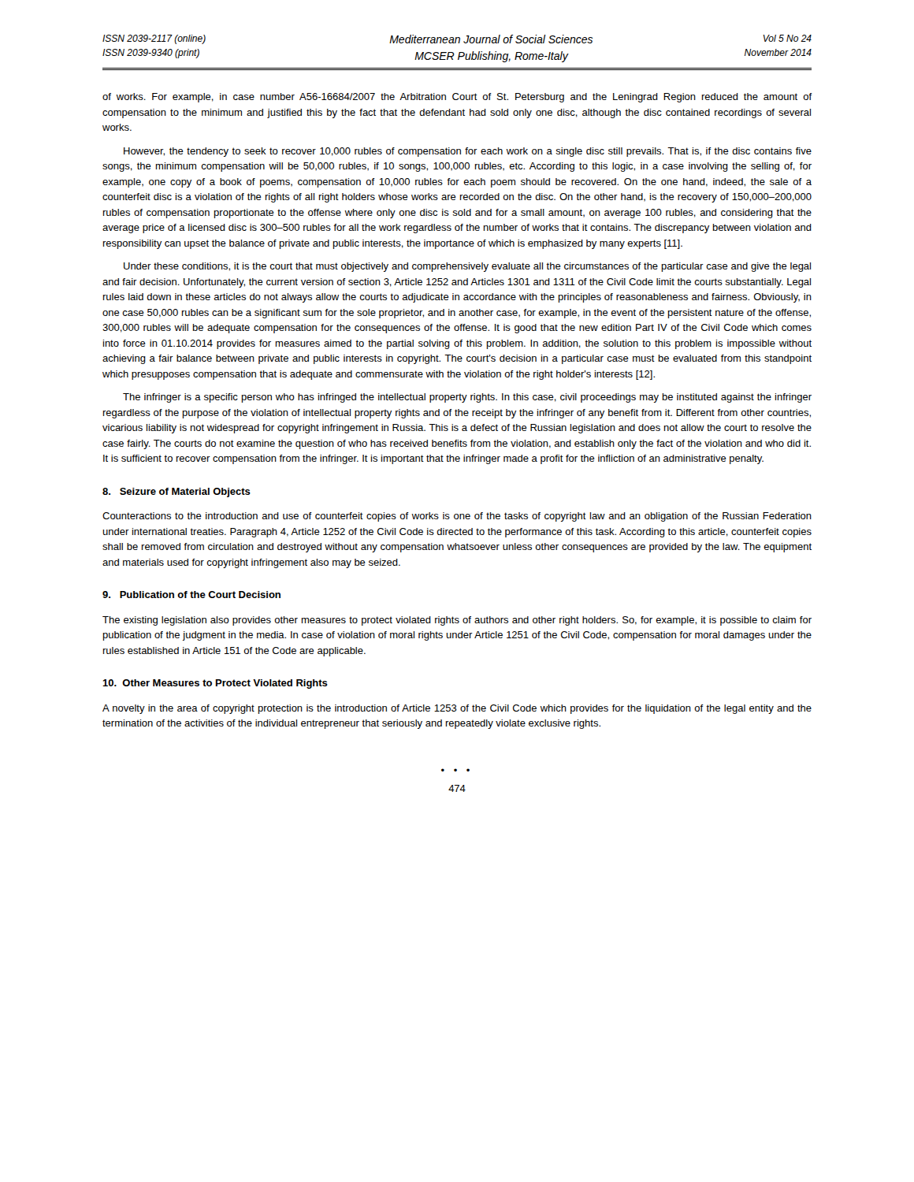| ISSN 2039-2117 (online) ISSN 2039-9340 (print) | Mediterranean Journal of Social Sciences MCSER Publishing, Rome-Italy | Vol 5 No 24 November 2014 |
of works. For example, in case number A56-16684/2007 the Arbitration Court of St. Petersburg and the Leningrad Region reduced the amount of compensation to the minimum and justified this by the fact that the defendant had sold only one disc, although the disc contained recordings of several works.
However, the tendency to seek to recover 10,000 rubles of compensation for each work on a single disc still prevails. That is, if the disc contains five songs, the minimum compensation will be 50,000 rubles, if 10 songs, 100,000 rubles, etc. According to this logic, in a case involving the selling of, for example, one copy of a book of poems, compensation of 10,000 rubles for each poem should be recovered. On the one hand, indeed, the sale of a counterfeit disc is a violation of the rights of all right holders whose works are recorded on the disc. On the other hand, is the recovery of 150,000–200,000 rubles of compensation proportionate to the offense where only one disc is sold and for a small amount, on average 100 rubles, and considering that the average price of a licensed disc is 300–500 rubles for all the work regardless of the number of works that it contains. The discrepancy between violation and responsibility can upset the balance of private and public interests, the importance of which is emphasized by many experts [11].
Under these conditions, it is the court that must objectively and comprehensively evaluate all the circumstances of the particular case and give the legal and fair decision. Unfortunately, the current version of section 3, Article 1252 and Articles 1301 and 1311 of the Civil Code limit the courts substantially. Legal rules laid down in these articles do not always allow the courts to adjudicate in accordance with the principles of reasonableness and fairness. Obviously, in one case 50,000 rubles can be a significant sum for the sole proprietor, and in another case, for example, in the event of the persistent nature of the offense, 300,000 rubles will be adequate compensation for the consequences of the offense. It is good that the new edition Part IV of the Civil Code which comes into force in 01.10.2014 provides for measures aimed to the partial solving of this problem. In addition, the solution to this problem is impossible without achieving a fair balance between private and public interests in copyright. The court's decision in a particular case must be evaluated from this standpoint which presupposes compensation that is adequate and commensurate with the violation of the right holder's interests [12].
The infringer is a specific person who has infringed the intellectual property rights. In this case, civil proceedings may be instituted against the infringer regardless of the purpose of the violation of intellectual property rights and of the receipt by the infringer of any benefit from it. Different from other countries, vicarious liability is not widespread for copyright infringement in Russia. This is a defect of the Russian legislation and does not allow the court to resolve the case fairly. The courts do not examine the question of who has received benefits from the violation, and establish only the fact of the violation and who did it. It is sufficient to recover compensation from the infringer. It is important that the infringer made a profit for the infliction of an administrative penalty.
8. Seizure of Material Objects
Counteractions to the introduction and use of counterfeit copies of works is one of the tasks of copyright law and an obligation of the Russian Federation under international treaties. Paragraph 4, Article 1252 of the Civil Code is directed to the performance of this task. According to this article, counterfeit copies shall be removed from circulation and destroyed without any compensation whatsoever unless other consequences are provided by the law. The equipment and materials used for copyright infringement also may be seized.
9. Publication of the Court Decision
The existing legislation also provides other measures to protect violated rights of authors and other right holders. So, for example, it is possible to claim for publication of the judgment in the media. In case of violation of moral rights under Article 1251 of the Civil Code, compensation for moral damages under the rules established in Article 151 of the Code are applicable.
10. Other Measures to Protect Violated Rights
A novelty in the area of copyright protection is the introduction of Article 1253 of the Civil Code which provides for the liquidation of the legal entity and the termination of the activities of the individual entrepreneur that seriously and repeatedly violate exclusive rights.
• • •
474